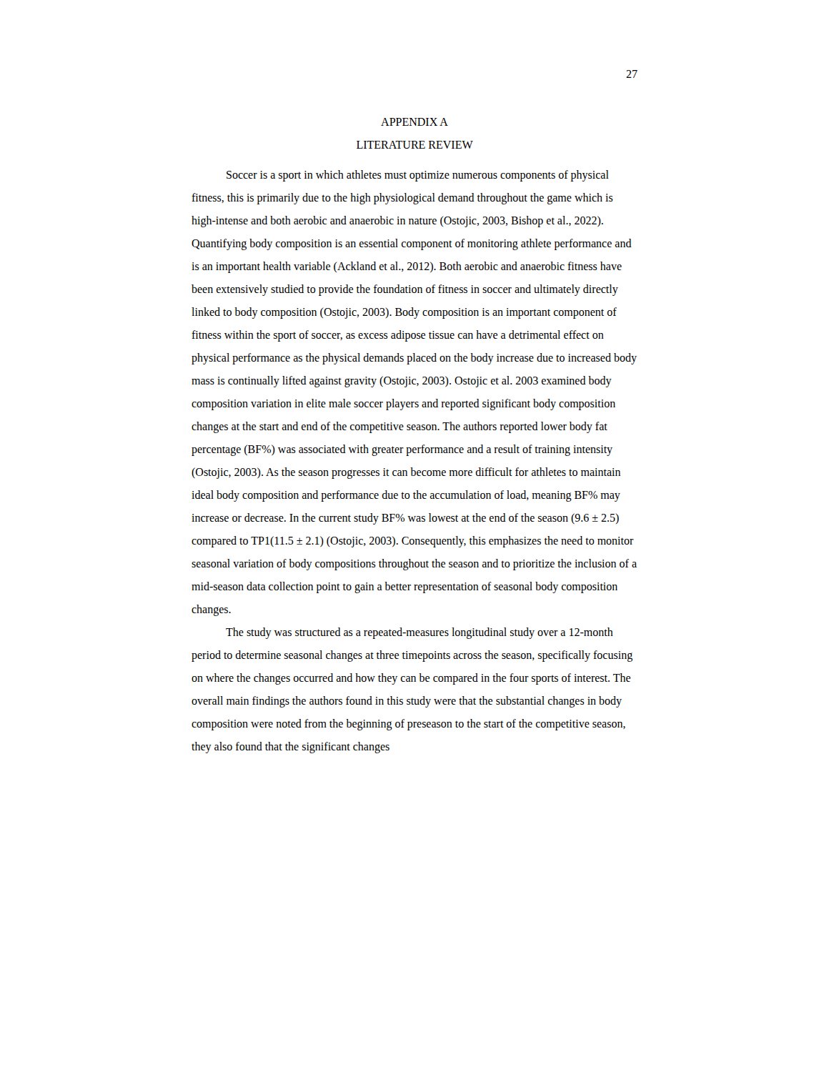27
APPENDIX A
LITERATURE REVIEW
Soccer is a sport in which athletes must optimize numerous components of physical fitness, this is primarily due to the high physiological demand throughout the game which is high-intense and both aerobic and anaerobic in nature (Ostojic, 2003, Bishop et al., 2022). Quantifying body composition is an essential component of monitoring athlete performance and is an important health variable (Ackland et al., 2012). Both aerobic and anaerobic fitness have been extensively studied to provide the foundation of fitness in soccer and ultimately directly linked to body composition (Ostojic, 2003). Body composition is an important component of fitness within the sport of soccer, as excess adipose tissue can have a detrimental effect on physical performance as the physical demands placed on the body increase due to increased body mass is continually lifted against gravity (Ostojic, 2003). Ostojic et al. 2003 examined body composition variation in elite male soccer players and reported significant body composition changes at the start and end of the competitive season. The authors reported lower body fat percentage (BF%) was associated with greater performance and a result of training intensity (Ostojic, 2003). As the season progresses it can become more difficult for athletes to maintain ideal body composition and performance due to the accumulation of load, meaning BF% may increase or decrease. In the current study BF% was lowest at the end of the season (9.6 ± 2.5) compared to TP1(11.5 ± 2.1) (Ostojic, 2003). Consequently, this emphasizes the need to monitor seasonal variation of body compositions throughout the season and to prioritize the inclusion of a mid-season data collection point to gain a better representation of seasonal body composition changes.
The study was structured as a repeated-measures longitudinal study over a 12-month period to determine seasonal changes at three timepoints across the season, specifically focusing on where the changes occurred and how they can be compared in the four sports of interest. The overall main findings the authors found in this study were that the substantial changes in body composition were noted from the beginning of preseason to the start of the competitive season, they also found that the significant changes